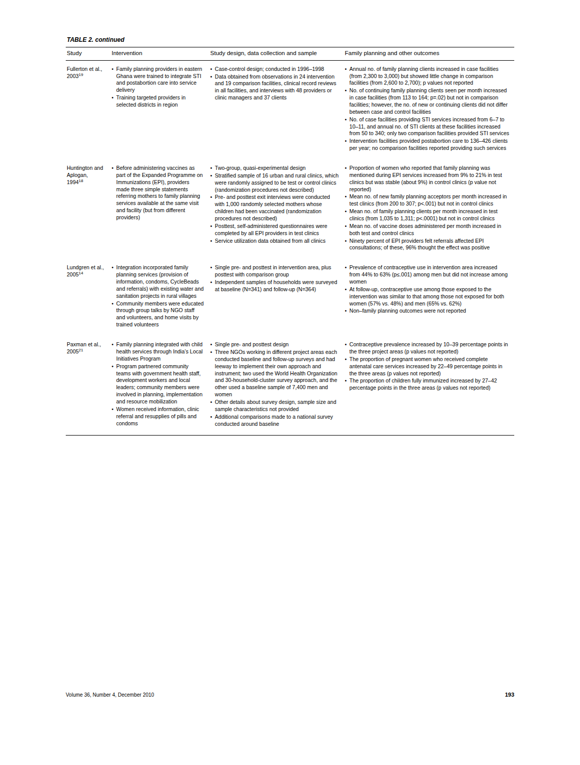TABLE 2. continued
| Study | Intervention | Study design, data collection and sample | Family planning and other outcomes |
| --- | --- | --- | --- |
| Fullerton et al., 2003 19 | Family planning providers in eastern Ghana were trained to integrate STI and postabortion care into service delivery Training targeted providers in selected districts in region | Case-control design; conducted in 1996–1998 Data obtained from observations in 24 intervention and 19 comparison facilities, clinical record reviews in all facilities, and interviews with 48 providers or clinic managers and 37 clients | Annual no. of family planning clients increased in case facilities (from 2,300 to 3,000) but showed little change in comparison facilities (from 2,600 to 2,700); p values not reported No. of continuing family planning clients seen per month increased in case facilities (from 113 to 164; p=.02) but not in comparison facilities; however, the no. of new or continuing clients did not differ between case and control facilities No. of case facilities providing STI services increased from 6–7 to 10–11, and annual no. of STI clients at these facilities increased from 50 to 340; only two comparison facilities provided STI services Intervention facilities provided postabortion care to 136–426 clients per year; no comparison facilities reported providing such services |
| Huntington and Aplogan, 1994 18 | Before administering vaccines as part of the Expanded Programme on Immunizations (EPI), providers made three simple statements referring mothers to family planning services available at the same visit and facility (but from different providers) | Two-group, quasi-experimental design Stratified sample of 16 urban and rural clinics, which were randomly assigned to be test or control clinics (randomization procedures not described) Pre- and posttest exit interviews were conducted with 1,000 randomly selected mothers whose children had been vaccinated (randomization procedures not described) Posttest, self-administered questionnaires were completed by all EPI providers in test clinics Service utilization data obtained from all clinics | Proportion of women who reported that family planning was mentioned during EPI services increased from 9% to 21% in test clinics but was stable (about 9%) in control clinics (p value not reported) Mean no. of new family planning acceptors per month increased in test clinics (from 200 to 307; p<.001) but not in control clinics Mean no. of family planning clients per month increased in test clinics (from 1,035 to 1,311; p<.0001) but not in control clinics Mean no. of vaccine doses administered per month increased in both test and control clinics Ninety percent of EPI providers felt referrals affected EPI consultations; of these, 96% thought the effect was positive |
| Lundgren et al., 2005 14 | Integration incorporated family planning services (provision of information, condoms, CycleBeads and referrals) with existing water and sanitation projects in rural villages Community members were educated through group talks by NGO staff and volunteers, and home visits by trained volunteers | Single pre- and posttest in intervention area, plus posttest with comparison group Independent samples of households were surveyed at baseline (N=341) and follow-up (N=364) | Prevalence of contraceptive use in intervention area increased from 44% to 63% (p≤.001) among men but did not increase among women At follow-up, contraceptive use among those exposed to the intervention was similar to that among those not exposed for both women (57% vs. 48%) and men (65% vs. 62%) Non–family planning outcomes were not reported |
| Paxman et al., 2005 21 | Family planning integrated with child health services through India’s Local Initiatives Program Program partnered community teams with government health staff, development workers and local leaders; community members were involved in planning, implementation and resource mobilization Women received information, clinic referral and resupplies of pills and condoms | Single pre- and posttest design Three NGOs working in different project areas each conducted baseline and follow-up surveys and had leeway to implement their own approach and instrument; two used the World Health Organization and 30-household-cluster survey approach, and the other used a baseline sample of 7,400 men and women Other details about survey design, sample size and sample characteristics not provided Additional comparisons made to a national survey conducted around baseline | Contraceptive prevalence increased by 10–39 percentage points in the three project areas (p values not reported) The proportion of pregnant women who received complete antenatal care services increased by 22–49 percentage points in the three areas (p values not reported) The proportion of children fully immunized increased by 27–42 percentage points in the three areas (p values not reported) |
Volume 36, Number 4, December 2010 193